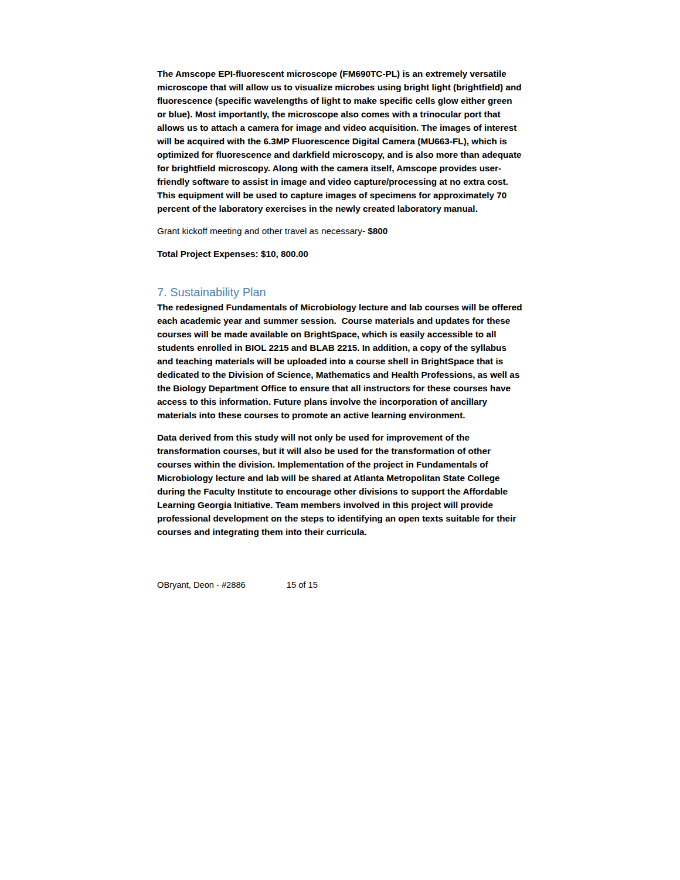The Amscope EPI-fluorescent microscope (FM690TC-PL) is an extremely versatile microscope that will allow us to visualize microbes using bright light (brightfield) and fluorescence (specific wavelengths of light to make specific cells glow either green or blue). Most importantly, the microscope also comes with a trinocular port that allows us to attach a camera for image and video acquisition. The images of interest will be acquired with the 6.3MP Fluorescence Digital Camera (MU663-FL), which is optimized for fluorescence and darkfield microscopy, and is also more than adequate for brightfield microscopy. Along with the camera itself, Amscope provides user-friendly software to assist in image and video capture/processing at no extra cost. This equipment will be used to capture images of specimens for approximately 70 percent of the laboratory exercises in the newly created laboratory manual.
Grant kickoff meeting and other travel as necessary- $800
Total Project Expenses: $10, 800.00
7. Sustainability Plan
The redesigned Fundamentals of Microbiology lecture and lab courses will be offered each academic year and summer session. Course materials and updates for these courses will be made available on BrightSpace, which is easily accessible to all students enrolled in BIOL 2215 and BLAB 2215. In addition, a copy of the syllabus and teaching materials will be uploaded into a course shell in BrightSpace that is dedicated to the Division of Science, Mathematics and Health Professions, as well as the Biology Department Office to ensure that all instructors for these courses have access to this information. Future plans involve the incorporation of ancillary materials into these courses to promote an active learning environment.
Data derived from this study will not only be used for improvement of the transformation courses, but it will also be used for the transformation of other courses within the division. Implementation of the project in Fundamentals of Microbiology lecture and lab will be shared at Atlanta Metropolitan State College during the Faculty Institute to encourage other divisions to support the Affordable Learning Georgia Initiative. Team members involved in this project will provide professional development on the steps to identifying an open texts suitable for their courses and integrating them into their curricula.
OBryant, Deon - #2886 15 of 15